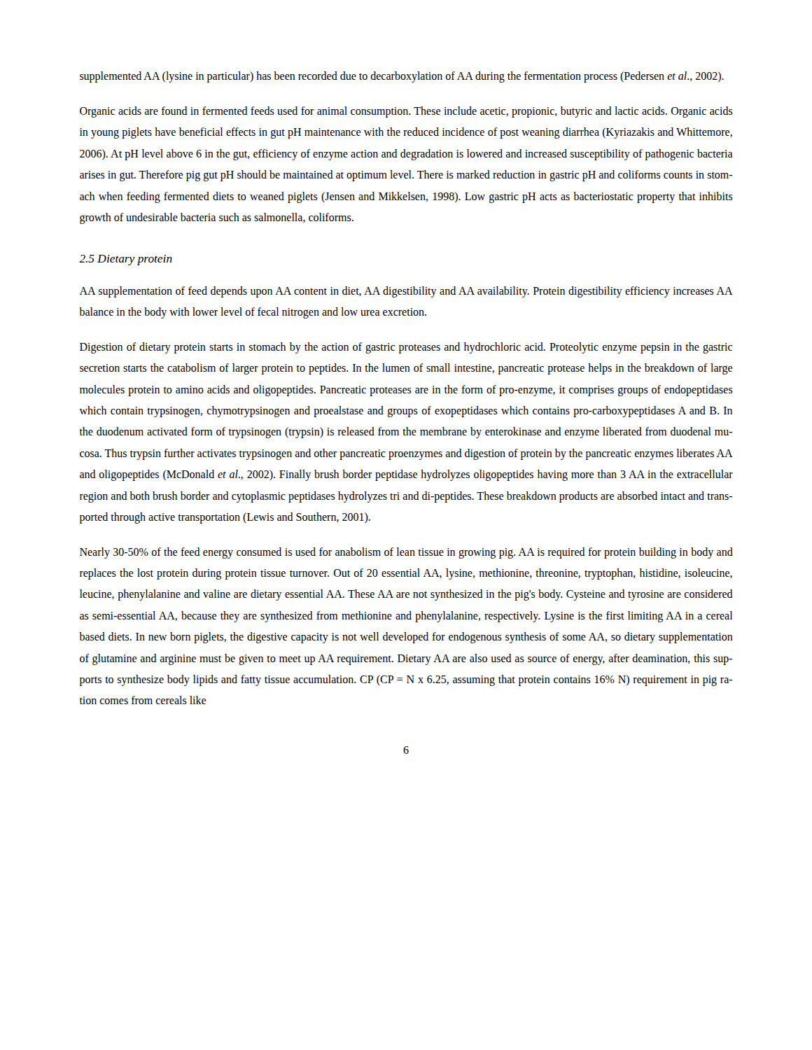supplemented AA (lysine in particular) has been recorded due to decarboxylation of AA during the fermentation process (Pedersen et al., 2002).
Organic acids are found in fermented feeds used for animal consumption. These include acetic, propionic, butyric and lactic acids. Organic acids in young piglets have beneficial effects in gut pH maintenance with the reduced incidence of post weaning diarrhea (Kyriazakis and Whittemore, 2006). At pH level above 6 in the gut, efficiency of enzyme action and degradation is lowered and increased susceptibility of pathogenic bacteria arises in gut. Therefore pig gut pH should be maintained at optimum level. There is marked reduction in gastric pH and coliforms counts in stomach when feeding fermented diets to weaned piglets (Jensen and Mikkelsen, 1998). Low gastric pH acts as bacteriostatic property that inhibits growth of undesirable bacteria such as salmonella, coliforms.
2.5 Dietary protein
AA supplementation of feed depends upon AA content in diet, AA digestibility and AA availability. Protein digestibility efficiency increases AA balance in the body with lower level of fecal nitrogen and low urea excretion.
Digestion of dietary protein starts in stomach by the action of gastric proteases and hydrochloric acid. Proteolytic enzyme pepsin in the gastric secretion starts the catabolism of larger protein to peptides. In the lumen of small intestine, pancreatic protease helps in the breakdown of large molecules protein to amino acids and oligopeptides. Pancreatic proteases are in the form of pro-enzyme, it comprises groups of endopeptidases which contain trypsinogen, chymotrypsinogen and proealstase and groups of exopeptidases which contains pro-carboxypeptidases A and B. In the duodenum activated form of trypsinogen (trypsin) is released from the membrane by enterokinase and enzyme liberated from duodenal mucosa. Thus trypsin further activates trypsinogen and other pancreatic proenzymes and digestion of protein by the pancreatic enzymes liberates AA and oligopeptides (McDonald et al., 2002). Finally brush border peptidase hydrolyzes oligopeptides having more than 3 AA in the extracellular region and both brush border and cytoplasmic peptidases hydrolyzes tri and di-peptides. These breakdown products are absorbed intact and transported through active transportation (Lewis and Southern, 2001).
Nearly 30-50% of the feed energy consumed is used for anabolism of lean tissue in growing pig. AA is required for protein building in body and replaces the lost protein during protein tissue turnover. Out of 20 essential AA, lysine, methionine, threonine, tryptophan, histidine, isoleucine, leucine, phenylalanine and valine are dietary essential AA. These AA are not synthesized in the pig's body. Cysteine and tyrosine are considered as semi-essential AA, because they are synthesized from methionine and phenylalanine, respectively. Lysine is the first limiting AA in a cereal based diets. In new born piglets, the digestive capacity is not well developed for endogenous synthesis of some AA, so dietary supplementation of glutamine and arginine must be given to meet up AA requirement. Dietary AA are also used as source of energy, after deamination, this supports to synthesize body lipids and fatty tissue accumulation. CP (CP = N x 6.25, assuming that protein contains 16% N) requirement in pig ration comes from cereals like
6